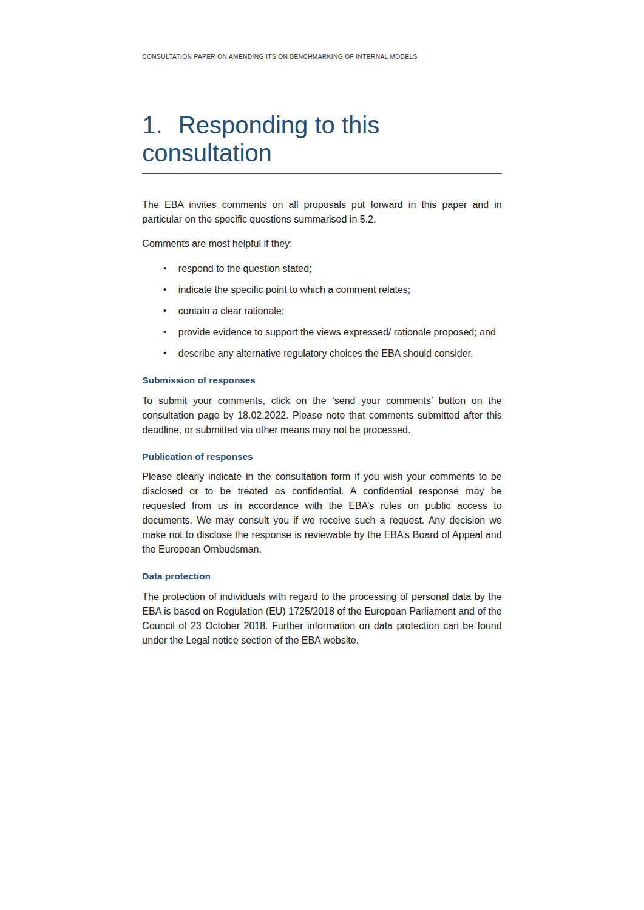Consultation paper on amending ITS on benchmarking of internal models
1. Responding to this consultation
The EBA invites comments on all proposals put forward in this paper and in particular on the specific questions summarised in 5.2.
Comments are most helpful if they:
respond to the question stated;
indicate the specific point to which a comment relates;
contain a clear rationale;
provide evidence to support the views expressed/ rationale proposed; and
describe any alternative regulatory choices the EBA should consider.
Submission of responses
To submit your comments, click on the ‘send your comments’ button on the consultation page by 18.02.2022. Please note that comments submitted after this deadline, or submitted via other means may not be processed.
Publication of responses
Please clearly indicate in the consultation form if you wish your comments to be disclosed or to be treated as confidential. A confidential response may be requested from us in accordance with the EBA’s rules on public access to documents. We may consult you if we receive such a request. Any decision we make not to disclose the response is reviewable by the EBA’s Board of Appeal and the European Ombudsman.
Data protection
The protection of individuals with regard to the processing of personal data by the EBA is based on Regulation (EU) 1725/2018 of the European Parliament and of the Council of 23 October 2018. Further information on data protection can be found under the Legal notice section of the EBA website.